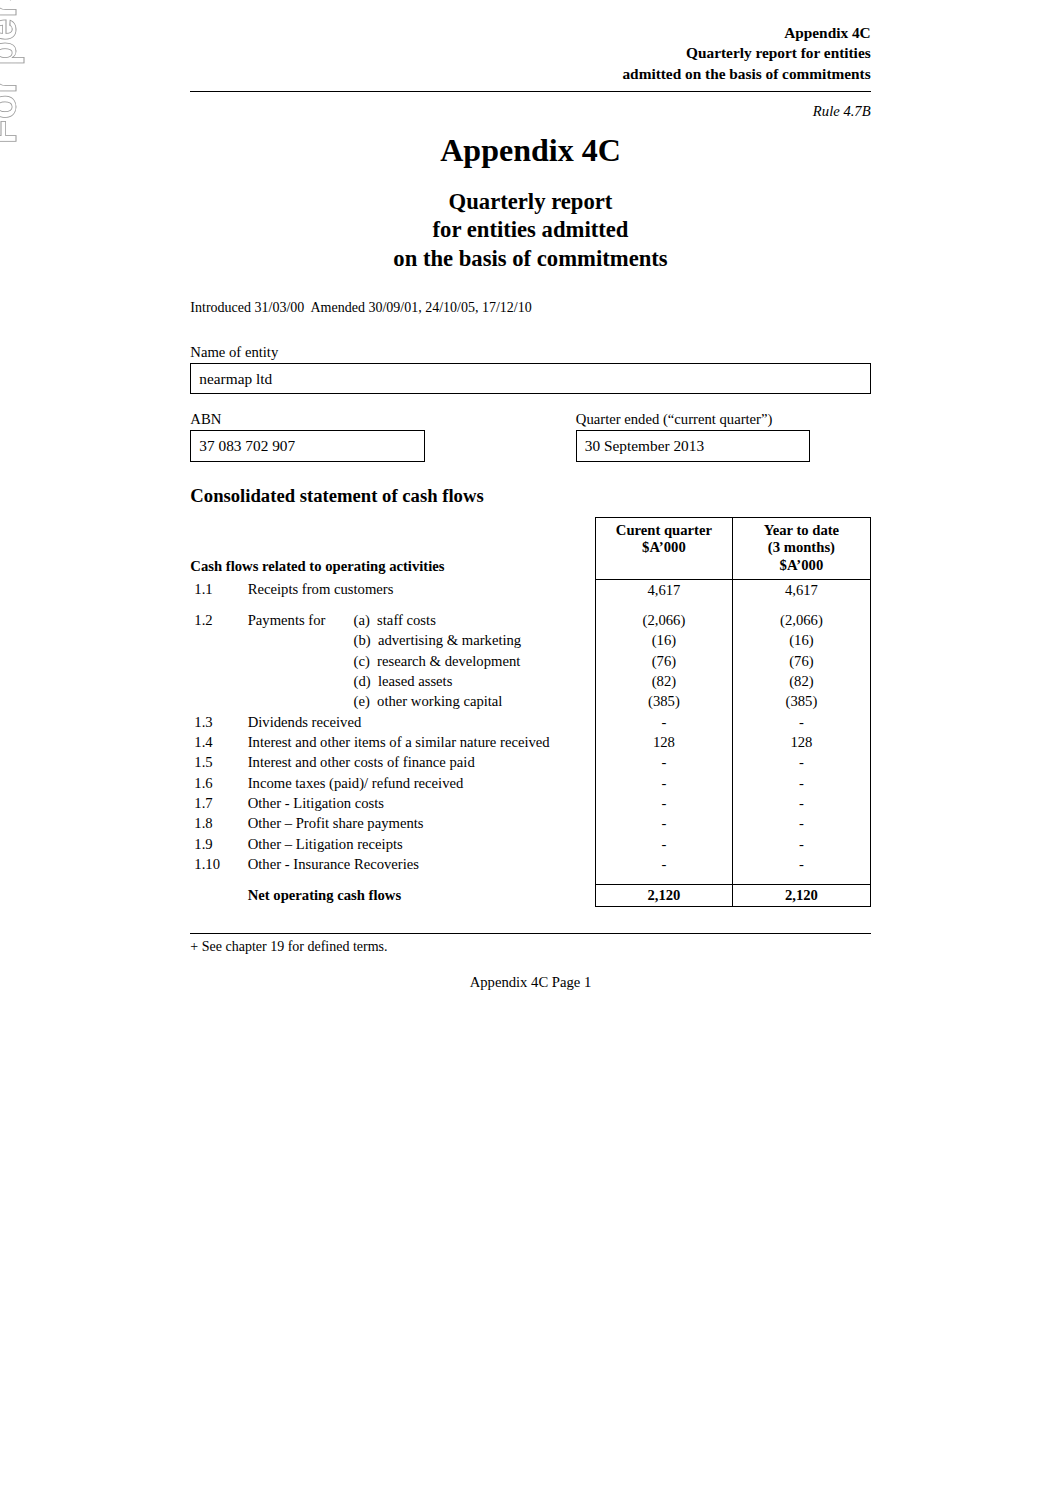For personal use only
Appendix 4C
Quarterly report for entities
admitted on the basis of commitments
Rule 4.7B
Appendix 4C
Quarterly report
for entities admitted
on the basis of commitments
Introduced 31/03/00 Amended 30/09/01, 24/10/05, 17/12/10
Name of entity
nearmap ltd
ABN
Quarter ended (“current quarter”)
37 083 702 907
30 September 2013
Consolidated statement of cash flows
| Cash flows related to operating activities | Curent quarter $A’000 | Year to date (3 months) $A’000 |
| --- | --- | --- |
| 1.1 | Receipts from customers | 4,617 | 4,617 |
| 1.2 | Payments for (a) staff costs | (2,066) | (2,066) |
| | (b) advertising & marketing | (16) | (16) |
| | (c) research & development | (76) | (76) |
| | (d) leased assets | (82) | (82) |
| | (e) other working capital | (385) | (385) |
| 1.3 | Dividends received | - | - |
| 1.4 | Interest and other items of a similar nature received | 128 | 128 |
| 1.5 | Interest and other costs of finance paid | - | - |
| 1.6 | Income taxes (paid)/ refund received | - | - |
| 1.7 | Other - Litigation costs | - | - |
| 1.8 | Other – Profit share payments | - | - |
| 1.9 | Other – Litigation receipts | - | - |
| 1.10 | Other - Insurance Recoveries | - | - |
| | Net operating cash flows | 2,120 | 2,120 |
+ See chapter 19 for defined terms.
Appendix 4C Page 1